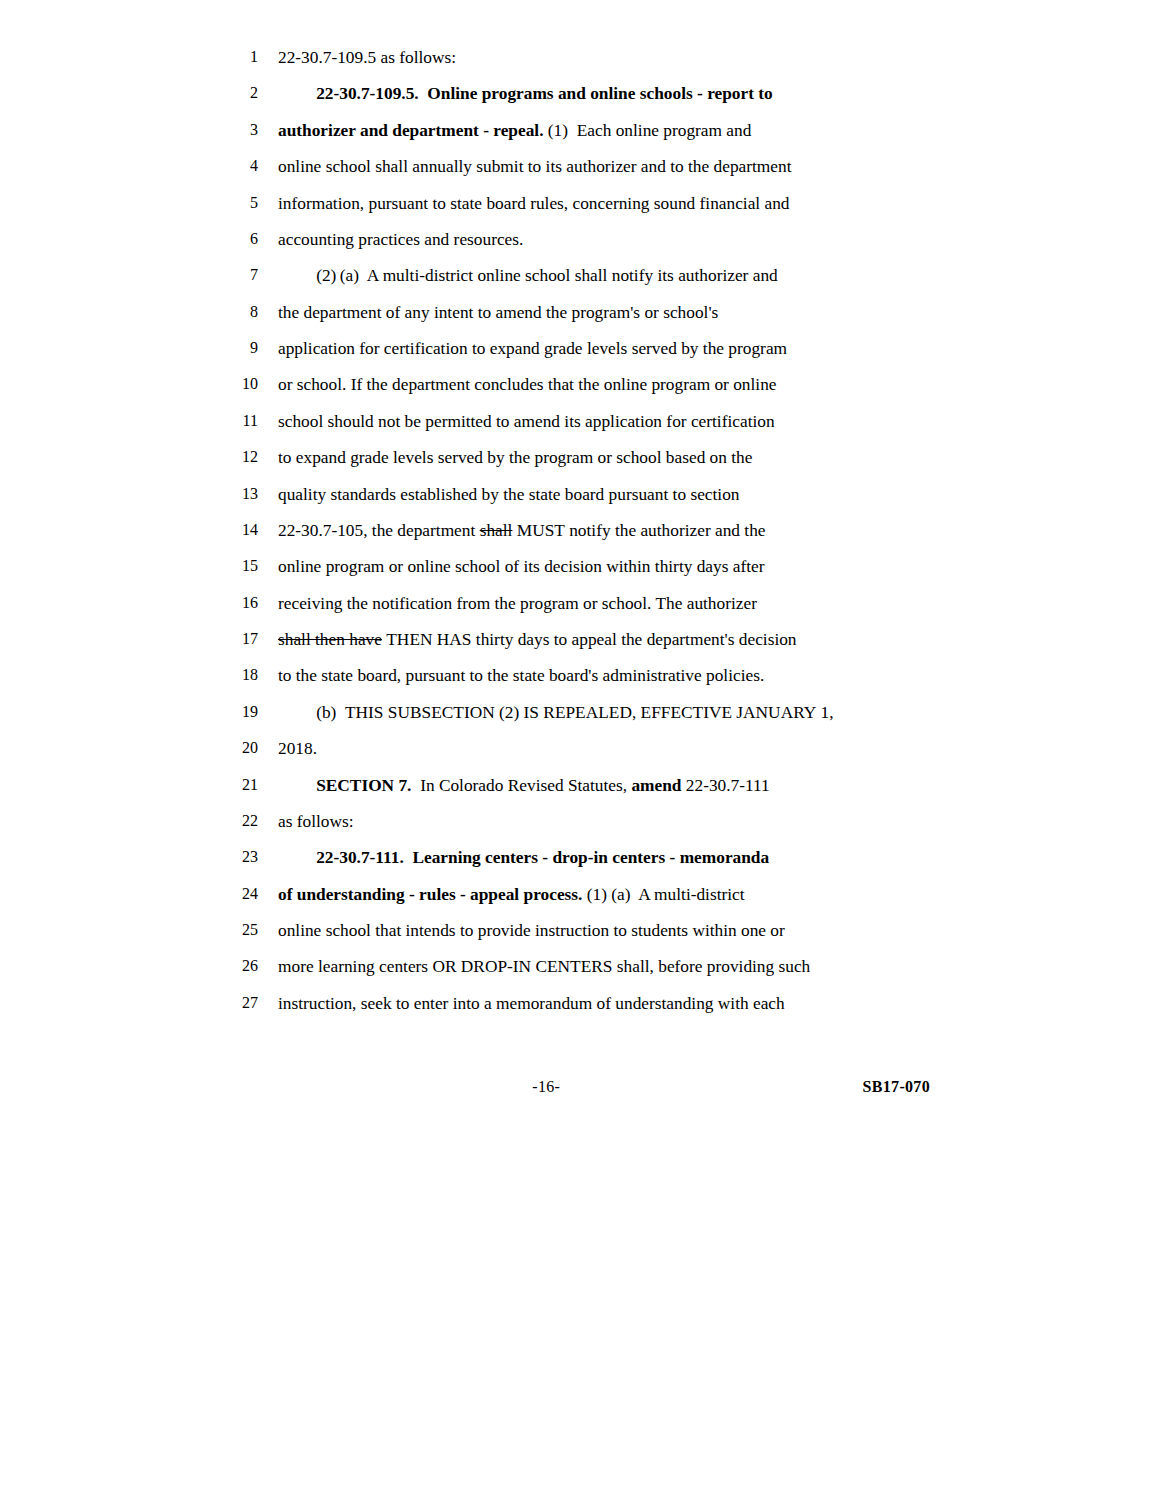22-30.7-109.5 as follows:
22-30.7-109.5. Online programs and online schools - report to
authorizer and department - repeal. (1) Each online program and
online school shall annually submit to its authorizer and to the department
information, pursuant to state board rules, concerning sound financial and
accounting practices and resources.
(2) (a) A multi-district online school shall notify its authorizer and
the department of any intent to amend the program's or school's
application for certification to expand grade levels served by the program
or school. If the department concludes that the online program or online
school should not be permitted to amend its application for certification
to expand grade levels served by the program or school based on the
quality standards established by the state board pursuant to section
22-30.7-105, the department shall MUST notify the authorizer and the
online program or online school of its decision within thirty days after
receiving the notification from the program or school. The authorizer
shall then have THEN HAS thirty days to appeal the department's decision
to the state board, pursuant to the state board's administrative policies.
(b) THIS SUBSECTION (2) IS REPEALED, EFFECTIVE JANUARY 1,
2018.
SECTION 7. In Colorado Revised Statutes, amend 22-30.7-111
as follows:
22-30.7-111. Learning centers - drop-in centers - memoranda
of understanding - rules - appeal process. (1) (a) A multi-district
online school that intends to provide instruction to students within one or
more learning centers OR DROP-IN CENTERS shall, before providing such
instruction, seek to enter into a memorandum of understanding with each
-16-SB17-070